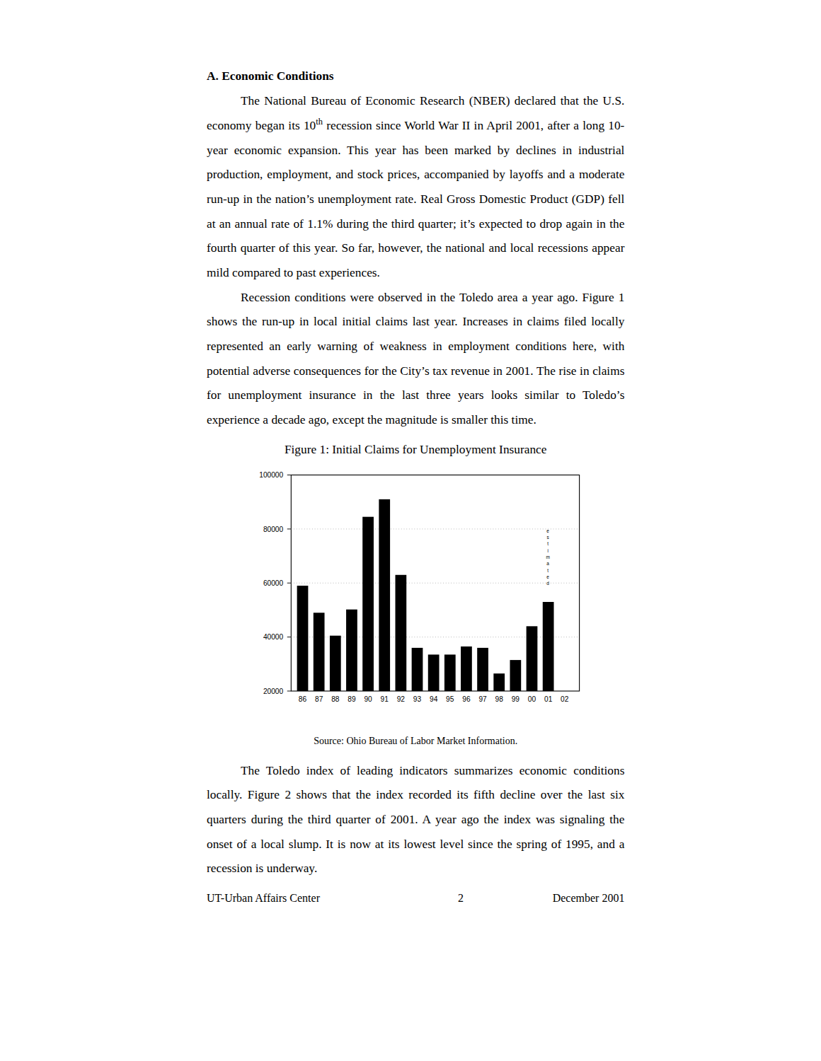A. Economic Conditions
The National Bureau of Economic Research (NBER) declared that the U.S. economy began its 10th recession since World War II in April 2001, after a long 10-year economic expansion. This year has been marked by declines in industrial production, employment, and stock prices, accompanied by layoffs and a moderate run-up in the nation’s unemployment rate. Real Gross Domestic Product (GDP) fell at an annual rate of 1.1% during the third quarter; it’s expected to drop again in the fourth quarter of this year. So far, however, the national and local recessions appear mild compared to past experiences.
Recession conditions were observed in the Toledo area a year ago. Figure 1 shows the run-up in local initial claims last year. Increases in claims filed locally represented an early warning of weakness in employment conditions here, with potential adverse consequences for the City’s tax revenue in 2001. The rise in claims for unemployment insurance in the last three years looks similar to Toledo’s experience a decade ago, except the magnitude is smaller this time.
Figure 1: Initial Claims for Unemployment Insurance
100000 80000 60000 40000 20000 86 87 88 89 90 91 92 93 94 95 96 97 98 99 00 01 02 e s t i m a t e d
Source: Ohio Bureau of Labor Market Information.
The Toledo index of leading indicators summarizes economic conditions locally. Figure 2 shows that the index recorded its fifth decline over the last six quarters during the third quarter of 2001. A year ago the index was signaling the onset of a local slump. It is now at its lowest level since the spring of 1995, and a recession is underway.
| UT-Urban Affairs Center | 2 | December 2001 |